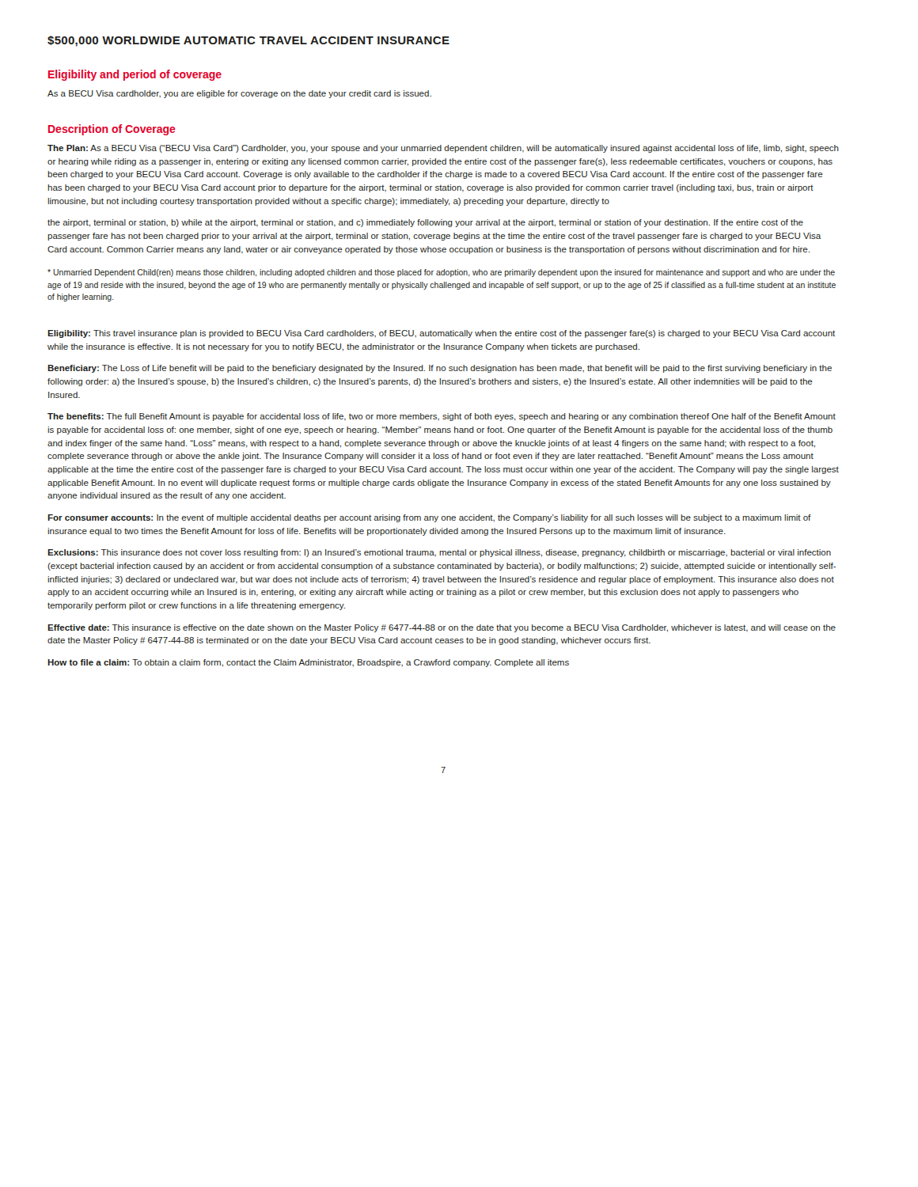$500,000 WORLDWIDE AUTOMATIC TRAVEL ACCIDENT INSURANCE
Eligibility and period of coverage
As a BECU Visa cardholder, you are eligible for coverage on the date your credit card is issued.
Description of Coverage
The Plan: As a BECU Visa (“BECU Visa Card”) Cardholder, you, your spouse and your unmarried dependent children, will be automatically insured against accidental loss of life, limb, sight, speech or hearing while riding as a passenger in, entering or exiting any licensed common carrier, provided the entire cost of the passenger fare(s), less redeemable certificates, vouchers or coupons, has been charged to your BECU Visa Card account. Coverage is only available to the cardholder if the charge is made to a covered BECU Visa Card account. If the entire cost of the passenger fare has been charged to your BECU Visa Card account prior to departure for the airport, terminal or station, coverage is also provided for common carrier travel (including taxi, bus, train or airport limousine, but not including courtesy transportation provided without a specific charge); immediately, a) preceding your departure, directly to
the airport, terminal or station, b) while at the airport, terminal or station, and c) immediately following your arrival at the airport, terminal or station of your destination. If the entire cost of the passenger fare has not been charged prior to your arrival at the airport, terminal or station, coverage begins at the time the entire cost of the travel passenger fare is charged to your BECU Visa Card account. Common Carrier means any land, water or air conveyance operated by those whose occupation or business is the transportation of persons without discrimination and for hire.
* Unmarried Dependent Child(ren) means those children, including adopted children and those placed for adoption, who are primarily dependent upon the insured for maintenance and support and who are under the age of 19 and reside with the insured, beyond the age of 19 who are permanently mentally or physically challenged and incapable of self support, or up to the age of 25 if classified as a full-time student at an institute of higher learning.
Eligibility: This travel insurance plan is provided to BECU Visa Card cardholders, of BECU, automatically when the entire cost of the passenger fare(s) is charged to your BECU Visa Card account while the insurance is effective. It is not necessary for you to notify BECU, the administrator or the Insurance Company when tickets are purchased.
Beneficiary: The Loss of Life benefit will be paid to the beneficiary designated by the Insured. If no such designation has been made, that benefit will be paid to the first surviving beneficiary in the following order: a) the Insured’s spouse, b) the Insured’s children, c) the Insured’s parents, d) the Insured’s brothers and sisters, e) the Insured’s estate. All other indemnities will be paid to the Insured.
The benefits: The full Benefit Amount is payable for accidental loss of life, two or more members, sight of both eyes, speech and hearing or any combination thereof One half of the Benefit Amount is payable for accidental loss of: one member, sight of one eye, speech or hearing. “Member” means hand or foot. One quarter of the Benefit Amount is payable for the accidental loss of the thumb and index finger of the same hand. “Loss” means, with respect to a hand, complete severance through or above the knuckle joints of at least 4 fingers on the same hand; with respect to a foot, complete severance through or above the ankle joint. The Insurance Company will consider it a loss of hand or foot even if they are later reattached. “Benefit Amount” means the Loss amount applicable at the time the entire cost of the passenger fare is charged to your BECU Visa Card account. The loss must occur within one year of the accident. The Company will pay the single largest applicable Benefit Amount. In no event will duplicate request forms or multiple charge cards obligate the Insurance Company in excess of the stated Benefit Amounts for any one loss sustained by anyone individual insured as the result of any one accident.
For consumer accounts: In the event of multiple accidental deaths per account arising from any one accident, the Company’s liability for all such losses will be subject to a maximum limit of insurance equal to two times the Benefit Amount for loss of life. Benefits will be proportionately divided among the Insured Persons up to the maximum limit of insurance.
Exclusions: This insurance does not cover loss resulting from: I) an Insured’s emotional trauma, mental or physical illness, disease, pregnancy, childbirth or miscarriage, bacterial or viral infection (except bacterial infection caused by an accident or from accidental consumption of a substance contaminated by bacteria), or bodily malfunctions; 2) suicide, attempted suicide or intentionally self-inflicted injuries; 3) declared or undeclared war, but war does not include acts of terrorism; 4) travel between the Insured’s residence and regular place of employment. This insurance also does not apply to an accident occurring while an Insured is in, entering, or exiting any aircraft while acting or training as a pilot or crew member, but this exclusion does not apply to passengers who temporarily perform pilot or crew functions in a life threatening emergency.
Effective date: This insurance is effective on the date shown on the Master Policy # 6477-44-88 or on the date that you become a BECU Visa Cardholder, whichever is latest, and will cease on the date the Master Policy # 6477-44-88 is terminated or on the date your BECU Visa Card account ceases to be in good standing, whichever occurs first.
How to file a claim: To obtain a claim form, contact the Claim Administrator, Broadspire, a Crawford company. Complete all items
7